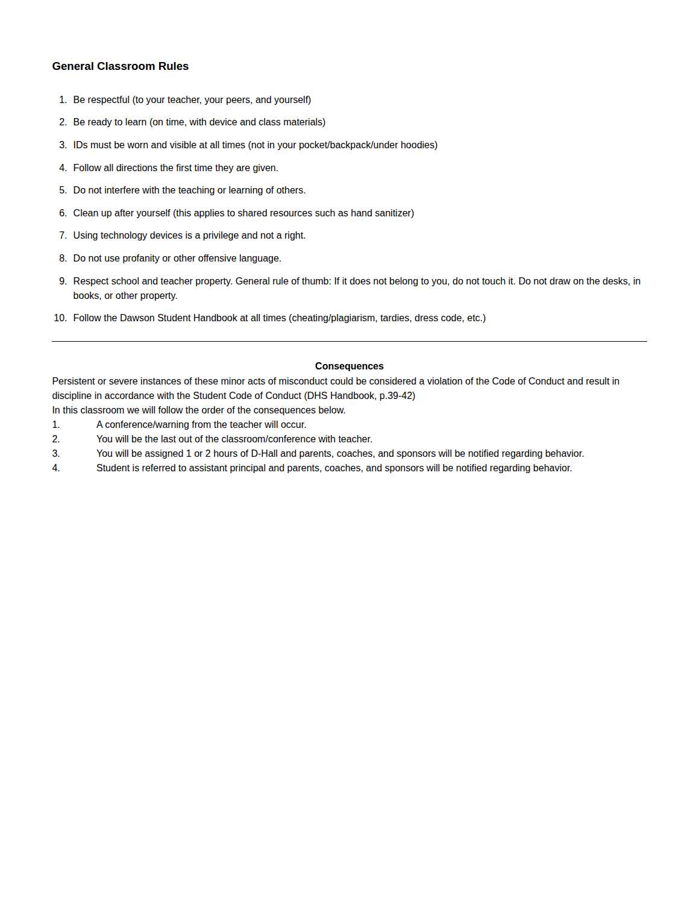General Classroom Rules
Be respectful (to your teacher, your peers, and yourself)
Be ready to learn (on time, with device and class materials)
IDs must be worn and visible at all times (not in your pocket/backpack/under hoodies)
Follow all directions the first time they are given.
Do not interfere with the teaching or learning of others.
Clean up after yourself (this applies to shared resources such as hand sanitizer)
Using technology devices is a privilege and not a right.
Do not use profanity or other offensive language.
Respect school and teacher property. General rule of thumb: If it does not belong to you, do not touch it. Do not draw on the desks, in books, or other property.
Follow the Dawson Student Handbook at all times (cheating/plagiarism, tardies, dress code, etc.)
Consequences
Persistent or severe instances of these minor acts of misconduct could be considered a violation of the Code of Conduct and result in discipline in accordance with the Student Code of Conduct (DHS Handbook, p.39-42)
In this classroom we will follow the order of the consequences below.
| 1. | A conference/warning from the teacher will occur. |
| 2. | You will be the last out of the classroom/conference with teacher. |
| 3. | You will be assigned 1 or 2 hours of D-Hall and parents, coaches, and sponsors will be notified regarding behavior. |
| 4. | Student is referred to assistant principal and parents, coaches, and sponsors will be notified regarding behavior. |